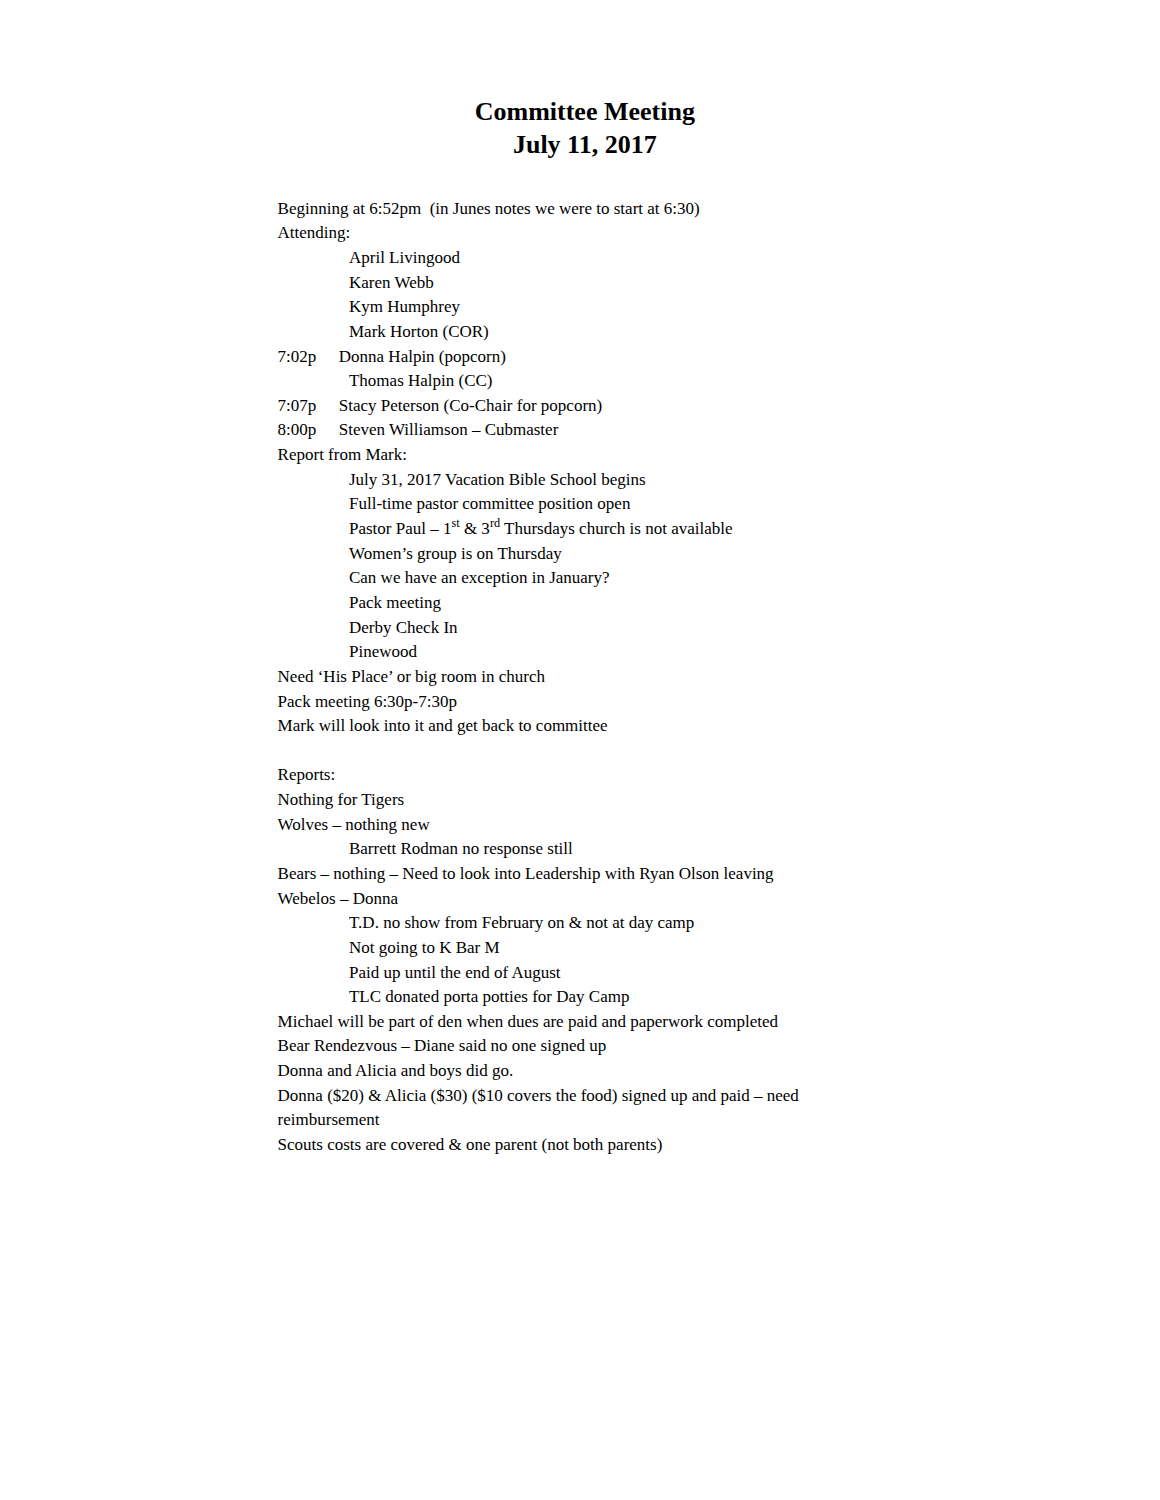Committee Meeting
July 11, 2017
Beginning at 6:52pm (in Junes notes we were to start at 6:30)
Attending:
April Livingood
Karen Webb
Kym Humphrey
Mark Horton (COR)
7:02p Donna Halpin (popcorn)
Thomas Halpin (CC)
7:07p Stacy Peterson (Co-Chair for popcorn)
8:00p Steven Williamson – Cubmaster
Report from Mark:
July 31, 2017 Vacation Bible School begins
Full-time pastor committee position open
Pastor Paul – 1st & 3rd Thursdays church is not available
Women’s group is on Thursday
Can we have an exception in January?
Pack meeting
Derby Check In
Pinewood
Need ‘His Place’ or big room in church
Pack meeting 6:30p-7:30p
Mark will look into it and get back to committee
Reports:
Nothing for Tigers
Wolves – nothing new
Barrett Rodman no response still
Bears – nothing – Need to look into Leadership with Ryan Olson leaving
Webelos – Donna
T.D. no show from February on & not at day camp
Not going to K Bar M
Paid up until the end of August
TLC donated porta potties for Day Camp
Michael will be part of den when dues are paid and paperwork completed
Bear Rendezvous – Diane said no one signed up
Donna and Alicia and boys did go.
Donna ($20) & Alicia ($30) ($10 covers the food) signed up and paid – need reimbursement
Scouts costs are covered & one parent (not both parents)